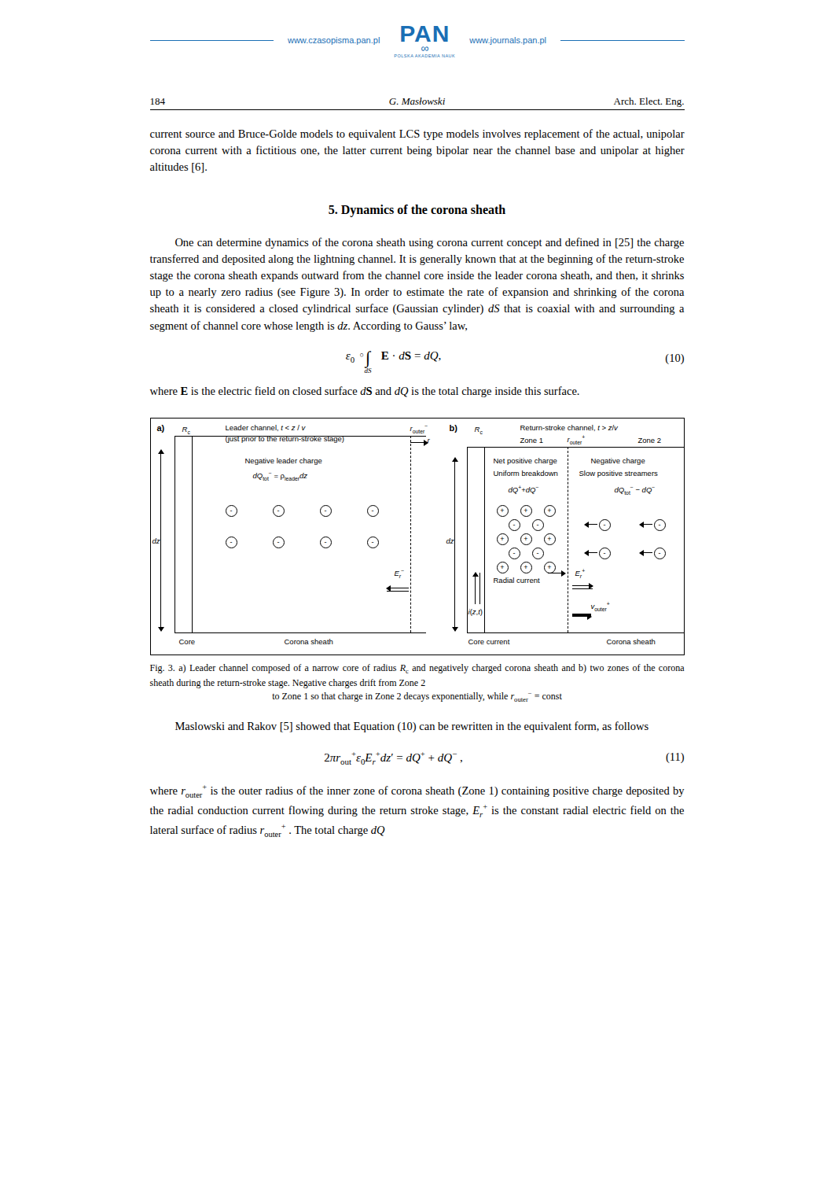www.czasopisma.pan.pl
PAN
∞
POLSKA AKADEMIA NAUK
www.journals.pan.pl
184
G. Masłowski
Arch. Elect. Eng.
current source and Bruce-Golde models to equivalent LCS type models involves replacement of the actual, unipolar corona current with a fictitious one, the latter current being bipolar near the channel base and unipolar at higher altitudes [6].
5. Dynamics of the corona sheath
One can determine dynamics of the corona sheath using corona current concept and defined in [25] the charge transferred and deposited along the lightning channel. It is generally known that at the beginning of the return-stroke stage the corona sheath expands outward from the channel core inside the leader corona sheath, and then, it shrinks up to a nearly zero radius (see Figure 3). In order to estimate the rate of expansion and shrinking of the corona sheath it is considered a closed cylindrical surface (Gaussian cylinder) dS that is coaxial with and surrounding a segment of channel core whose length is dz. According to Gauss’ law,
ε0 ∫○dS E · dS = dQ,
(10)
where E is the electric field on closed surface dS and dQ is the total charge inside this surface.
a)
Rc
Leader channel, t < z / v
(just prior to the return-stroke stage)
router−
r
dz
Negative leader charge
dQtot− = ρleaderdz
-
-
-
-
-
-
-
-
Er−
Core
Corona sheath
b)
Rc
Return-stroke channel, t > z/v
Zone 1
router+
Zone 2
router−
r
dz
Net positive charge
Negative charge
Uniform breakdown
Slow positive streamers
dQ++dQ−
dQtot− − dQ−
+
+
+
-
-
+
+
+
-
-
+
+
+
-
-
-
-
Radial current
Er+
vouter+
i(z,t)
Core current
Corona sheath
Fig. 3. a) Leader channel composed of a narrow core of radius Rc and negatively charged corona sheath and b) two zones of the corona sheath during the return-stroke stage. Negative charges drift from Zone 2 to Zone 1 so that charge in Zone 2 decays exponentially, while router− = const
Maslowski and Rakov [5] showed that Equation (10) can be rewritten in the equivalent form, as follows
2πrout+ε0Er+dz′ = dQ+ + dQ− ,
(11)
where router+ is the outer radius of the inner zone of corona sheath (Zone 1) containing positive charge deposited by the radial conduction current flowing during the return stroke stage, Er+ is the constant radial electric field on the lateral surface of radius router+ . The total charge dQ